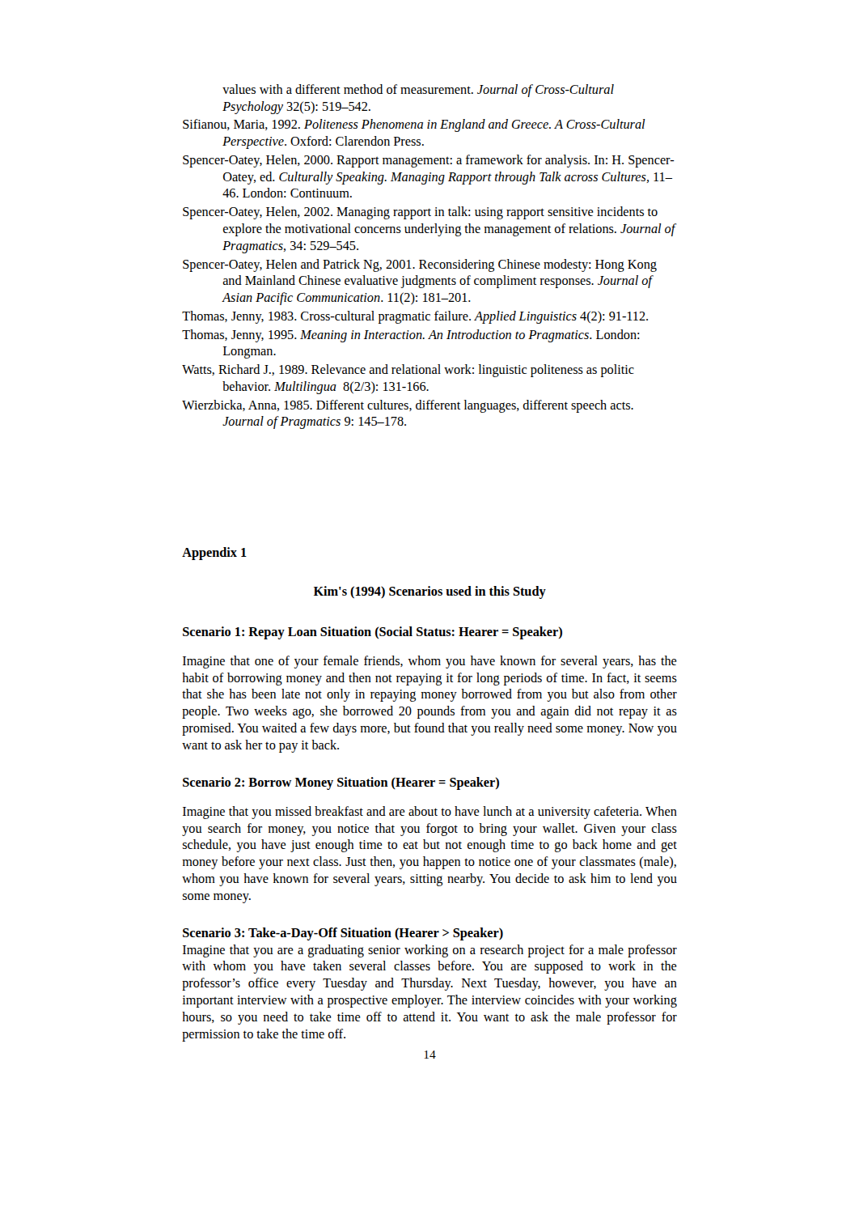values with a different method of measurement. Journal of Cross-Cultural Psychology 32(5): 519–542.
Sifianou, Maria, 1992. Politeness Phenomena in England and Greece. A Cross-Cultural Perspective. Oxford: Clarendon Press.
Spencer-Oatey, Helen, 2000. Rapport management: a framework for analysis. In: H. Spencer-Oatey, ed. Culturally Speaking. Managing Rapport through Talk across Cultures, 11–46. London: Continuum.
Spencer-Oatey, Helen, 2002. Managing rapport in talk: using rapport sensitive incidents to explore the motivational concerns underlying the management of relations. Journal of Pragmatics, 34: 529–545.
Spencer-Oatey, Helen and Patrick Ng, 2001. Reconsidering Chinese modesty: Hong Kong and Mainland Chinese evaluative judgments of compliment responses. Journal of Asian Pacific Communication. 11(2): 181–201.
Thomas, Jenny, 1983. Cross-cultural pragmatic failure. Applied Linguistics 4(2): 91-112.
Thomas, Jenny, 1995. Meaning in Interaction. An Introduction to Pragmatics. London: Longman.
Watts, Richard J., 1989. Relevance and relational work: linguistic politeness as politic behavior. Multilingua 8(2/3): 131-166.
Wierzbicka, Anna, 1985. Different cultures, different languages, different speech acts. Journal of Pragmatics 9: 145–178.
Appendix 1
Kim's (1994) Scenarios used in this Study
Scenario 1: Repay Loan Situation (Social Status: Hearer = Speaker)
Imagine that one of your female friends, whom you have known for several years, has the habit of borrowing money and then not repaying it for long periods of time. In fact, it seems that she has been late not only in repaying money borrowed from you but also from other people. Two weeks ago, she borrowed 20 pounds from you and again did not repay it as promised. You waited a few days more, but found that you really need some money. Now you want to ask her to pay it back.
Scenario 2: Borrow Money Situation (Hearer = Speaker)
Imagine that you missed breakfast and are about to have lunch at a university cafeteria. When you search for money, you notice that you forgot to bring your wallet. Given your class schedule, you have just enough time to eat but not enough time to go back home and get money before your next class. Just then, you happen to notice one of your classmates (male), whom you have known for several years, sitting nearby. You decide to ask him to lend you some money.
Scenario 3: Take-a-Day-Off Situation (Hearer > Speaker)
Imagine that you are a graduating senior working on a research project for a male professor with whom you have taken several classes before. You are supposed to work in the professor’s office every Tuesday and Thursday. Next Tuesday, however, you have an important interview with a prospective employer. The interview coincides with your working hours, so you need to take time off to attend it. You want to ask the male professor for permission to take the time off.
14